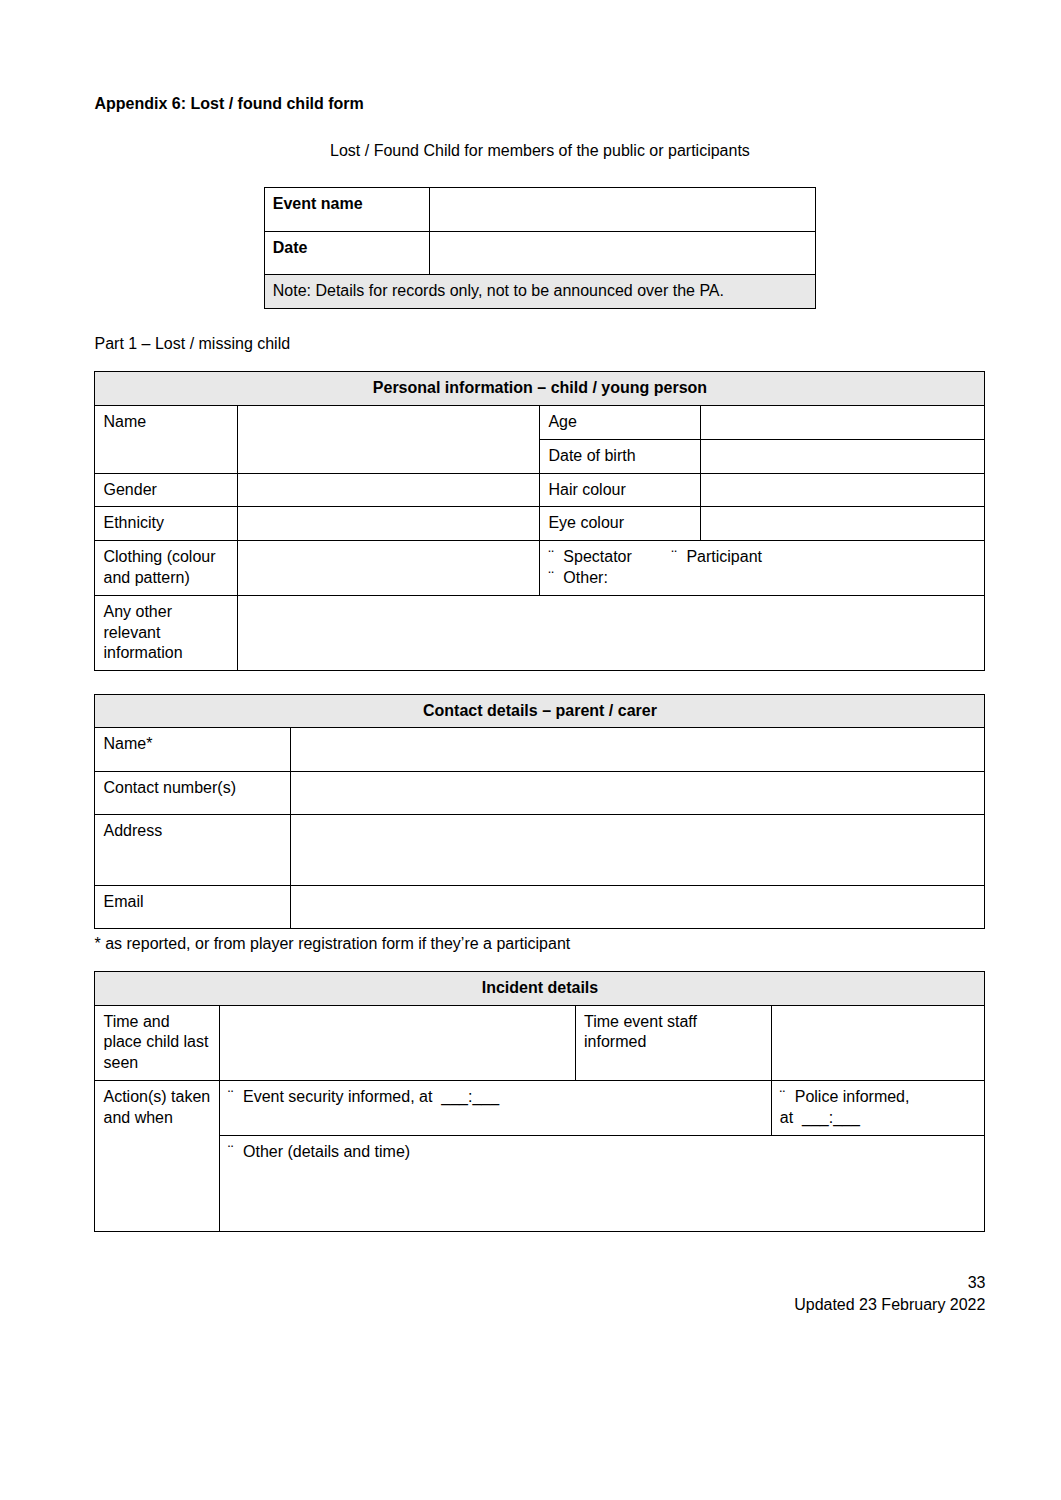Appendix 6: Lost / found child form
Lost / Found Child for members of the public or participants
| Event name | |
| Date | |
| Note: Details for records only, not to be announced over the PA. |
Part 1 – Lost / missing child
| Personal information – child / young person |
| --- |
| Name | | Age | |
| Date of birth | |
| Gender | | Hair colour | |
| Ethnicity | | Eye colour | |
| Clothing (colour and pattern) | | Spectator Participant Other: |
| Any other relevant information | |
| Contact details – parent / carer |
| --- |
| Name* | |
| Contact number(s) | |
| Address | |
| Email | |
* as reported, or from player registration form if they’re a participant
| Incident details |
| --- |
| Time and place child last seen | | Time event staff informed | |
| Action(s) taken and when | Event security informed, at ___:___ | Police informed, at ___:___ |
| Other (details and time) |
33
Updated 23 February 2022